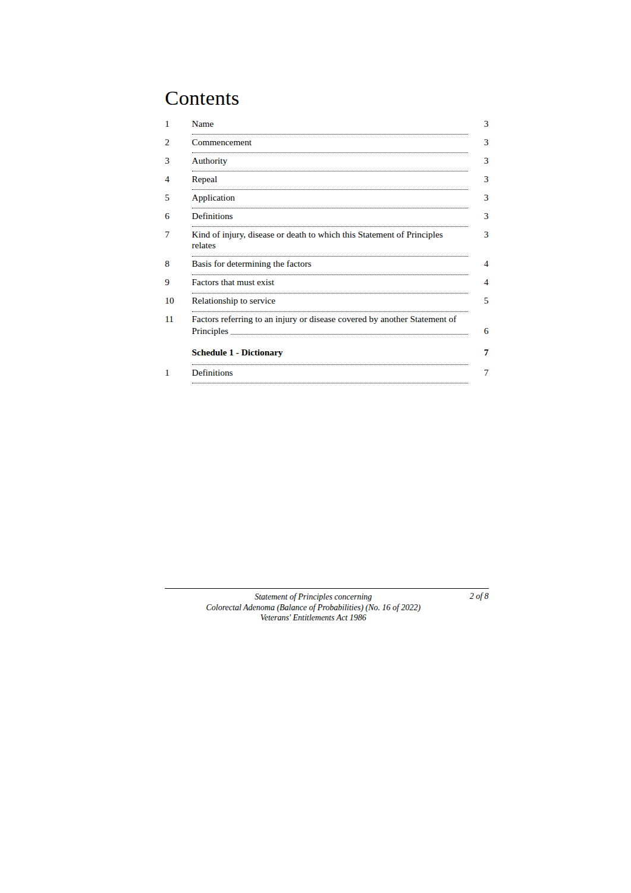Contents
| 1 | Name | 3 |
| 2 | Commencement | 3 |
| 3 | Authority | 3 |
| 4 | Repeal | 3 |
| 5 | Application | 3 |
| 6 | Definitions | 3 |
| 7 | Kind of injury, disease or death to which this Statement of Principles relates | 3 |
| 8 | Basis for determining the factors | 4 |
| 9 | Factors that must exist | 4 |
| 10 | Relationship to service | 5 |
| 11 | Factors referring to an injury or disease covered by another Statement of Principles | 6 |
| | Schedule 1 - Dictionary | 7 |
| 1 | Definitions | 7 |
Statement of Principles concerning
Colorectal Adenoma (Balance of Probabilities) (No. 16 of 2022)
Veterans' Entitlements Act 1986
2 of 8